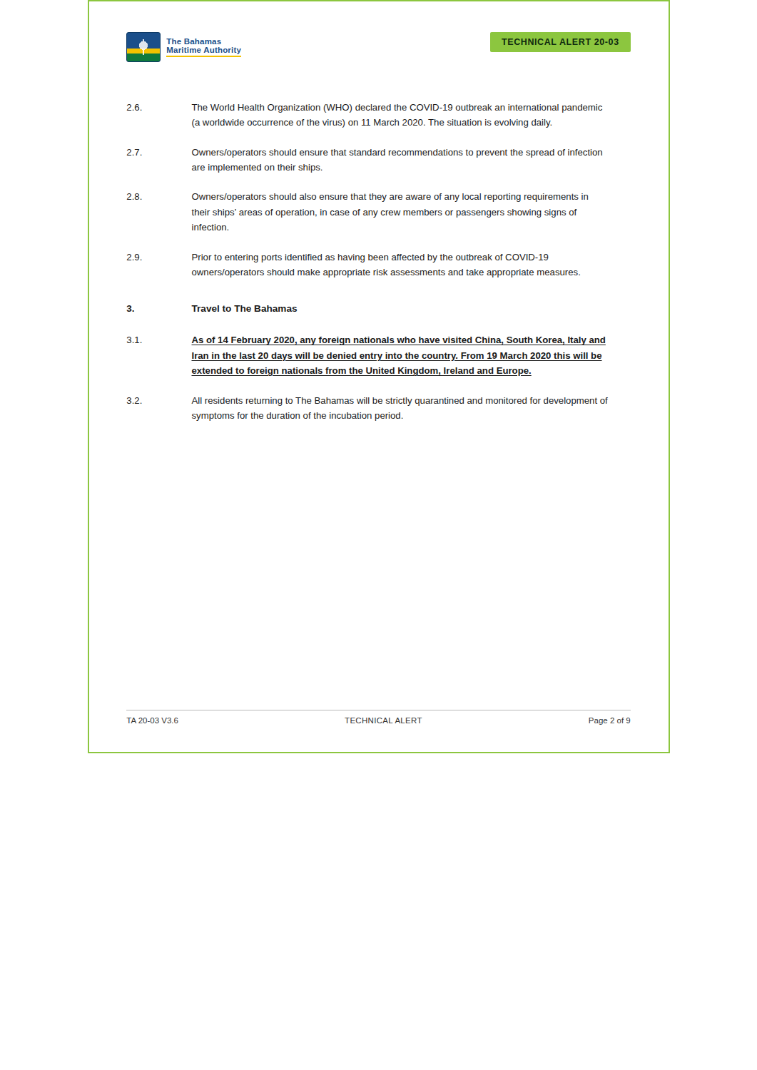The Bahamas
Maritime Authority
TECHNICAL ALERT 20-03
2.6.
The World Health Organization (WHO) declared the COVID-19 outbreak an international pandemic (a worldwide occurrence of the virus) on 11 March 2020. The situation is evolving daily.
2.7.
Owners/operators should ensure that standard recommendations to prevent the spread of infection are implemented on their ships.
2.8.
Owners/operators should also ensure that they are aware of any local reporting requirements in their ships’ areas of operation, in case of any crew members or passengers showing signs of infection.
2.9.
Prior to entering ports identified as having been affected by the outbreak of COVID-19 owners/operators should make appropriate risk assessments and take appropriate measures.
3. Travel to The Bahamas
3.1.
As of 14 February 2020, any foreign nationals who have visited China, South Korea, Italy and Iran in the last 20 days will be denied entry into the country. From 19 March 2020 this will be extended to foreign nationals from the United Kingdom, Ireland and Europe.
3.2.
All residents returning to The Bahamas will be strictly quarantined and monitored for development of symptoms for the duration of the incubation period.
TA 20-03 V3.6
TECHNICAL ALERT
Page 2 of 9